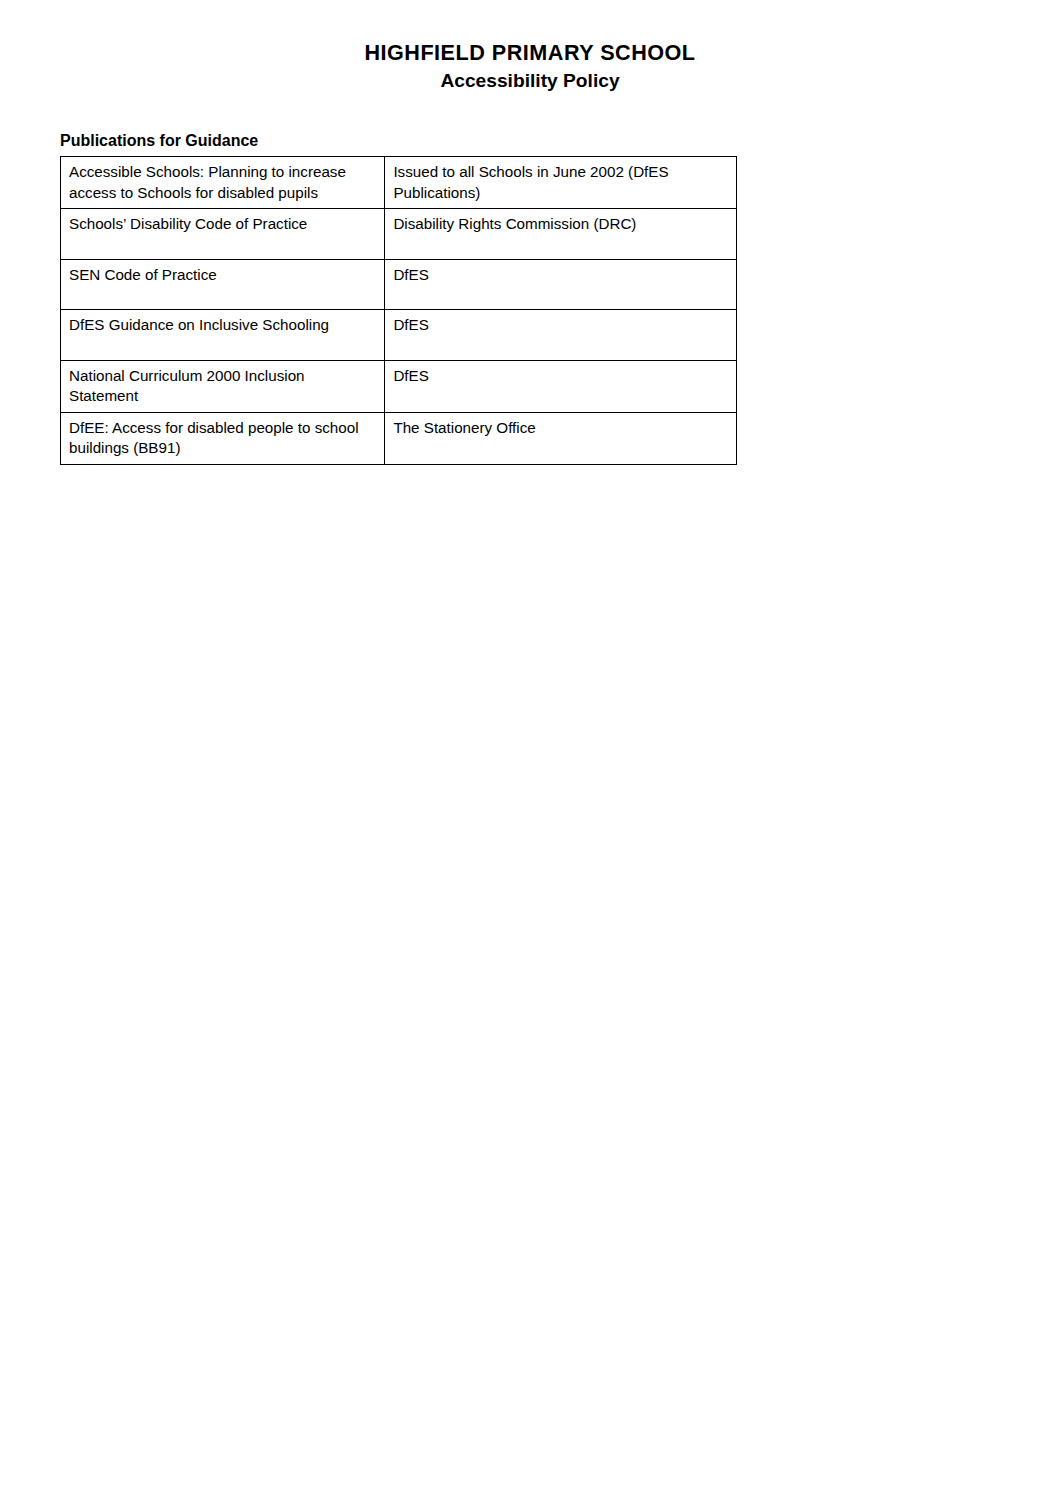HIGHFIELD PRIMARY SCHOOL
Accessibility Policy
Publications for Guidance
| Accessible Schools: Planning to increase access to Schools for disabled pupils | Issued to all Schools in June 2002 (DfES Publications) |
| Schools’ Disability Code of Practice | Disability Rights Commission (DRC) |
| SEN Code of Practice | DfES |
| DfES Guidance on Inclusive Schooling | DfES |
| National Curriculum 2000 Inclusion Statement | DfES |
| DfEE: Access for disabled people to school buildings (BB91) | The Stationery Office |